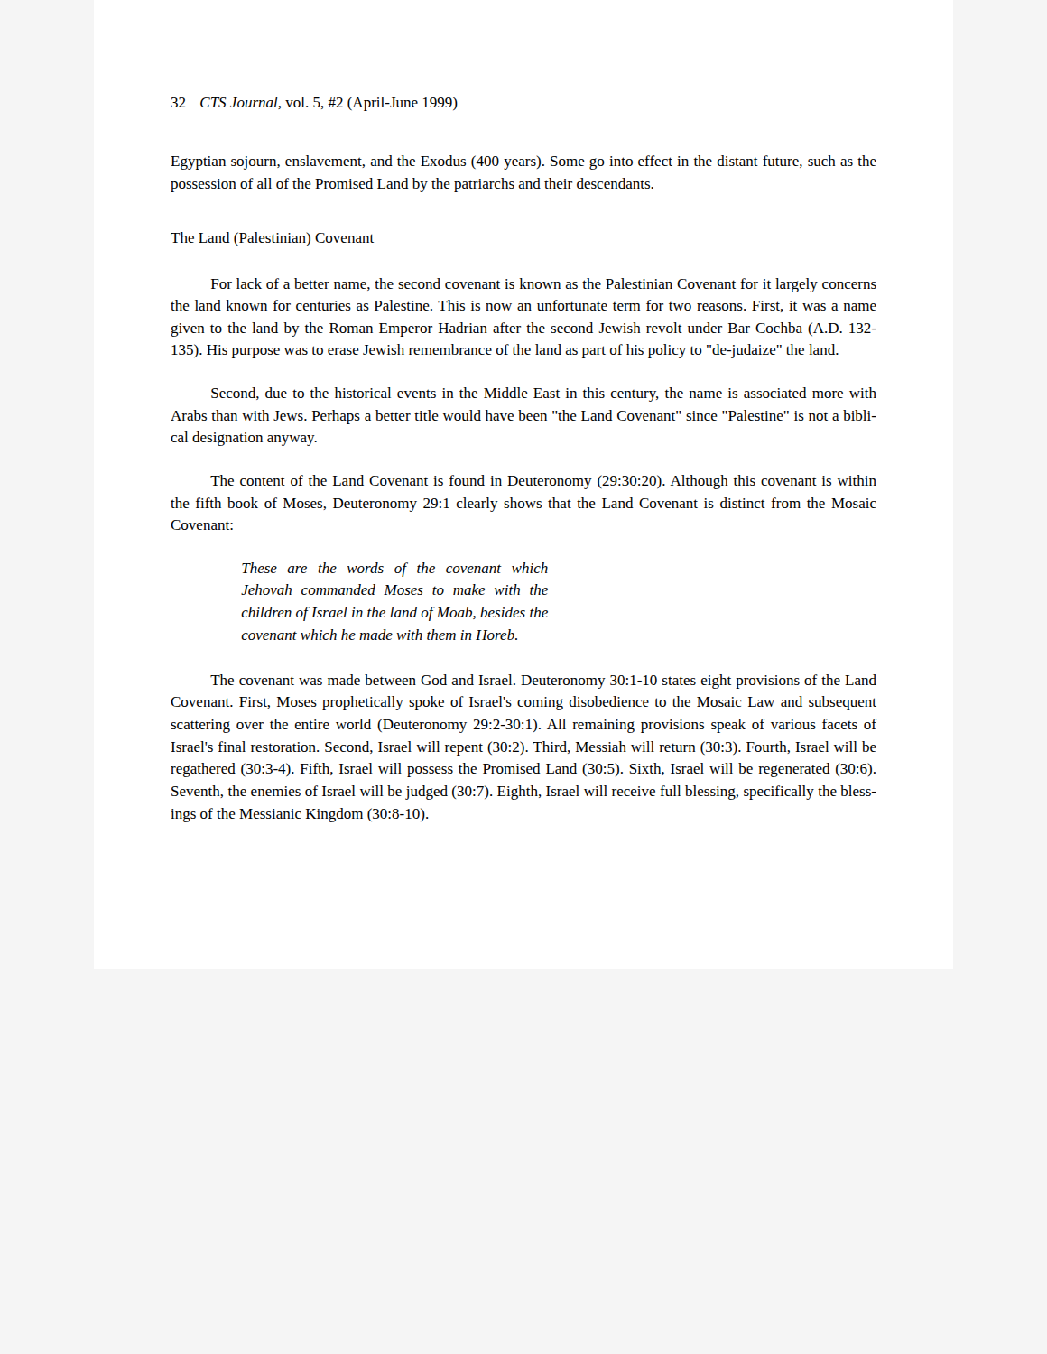32 CTS Journal, vol. 5, #2 (April-June 1999)
Egyptian sojourn, enslavement, and the Exodus (400 years). Some go into effect in the distant future, such as the possession of all of the Promised Land by the patriarchs and their descendants.
The Land (Palestinian) Covenant
For lack of a better name, the second covenant is known as the Palestinian Covenant for it largely concerns the land known for centuries as Palestine. This is now an unfortunate term for two reasons. First, it was a name given to the land by the Roman Emperor Hadrian after the second Jewish revolt under Bar Cochba (A.D. 132-135). His purpose was to erase Jewish remembrance of the land as part of his policy to "de-judaize" the land.
Second, due to the historical events in the Middle East in this century, the name is associated more with Arabs than with Jews. Perhaps a better title would have been "the Land Covenant" since "Palestine" is not a biblical designation anyway.
The content of the Land Covenant is found in Deuteronomy (29:30:20). Although this covenant is within the fifth book of Moses, Deuteronomy 29:1 clearly shows that the Land Covenant is distinct from the Mosaic Covenant:
These are the words of the covenant which Jehovah commanded Moses to make with the children of Israel in the land of Moab, besides the covenant which he made with them in Horeb.
The covenant was made between God and Israel. Deuteronomy 30:1-10 states eight provisions of the Land Covenant. First, Moses prophetically spoke of Israel's coming disobedience to the Mosaic Law and subsequent scattering over the entire world (Deuteronomy 29:2-30:1). All remaining provisions speak of various facets of Israel's final restoration. Second, Israel will repent (30:2). Third, Messiah will return (30:3). Fourth, Israel will be regathered (30:3-4). Fifth, Israel will possess the Promised Land (30:5). Sixth, Israel will be regenerated (30:6). Seventh, the enemies of Israel will be judged (30:7). Eighth, Israel will receive full blessing, specifically the blessings of the Messianic Kingdom (30:8-10).